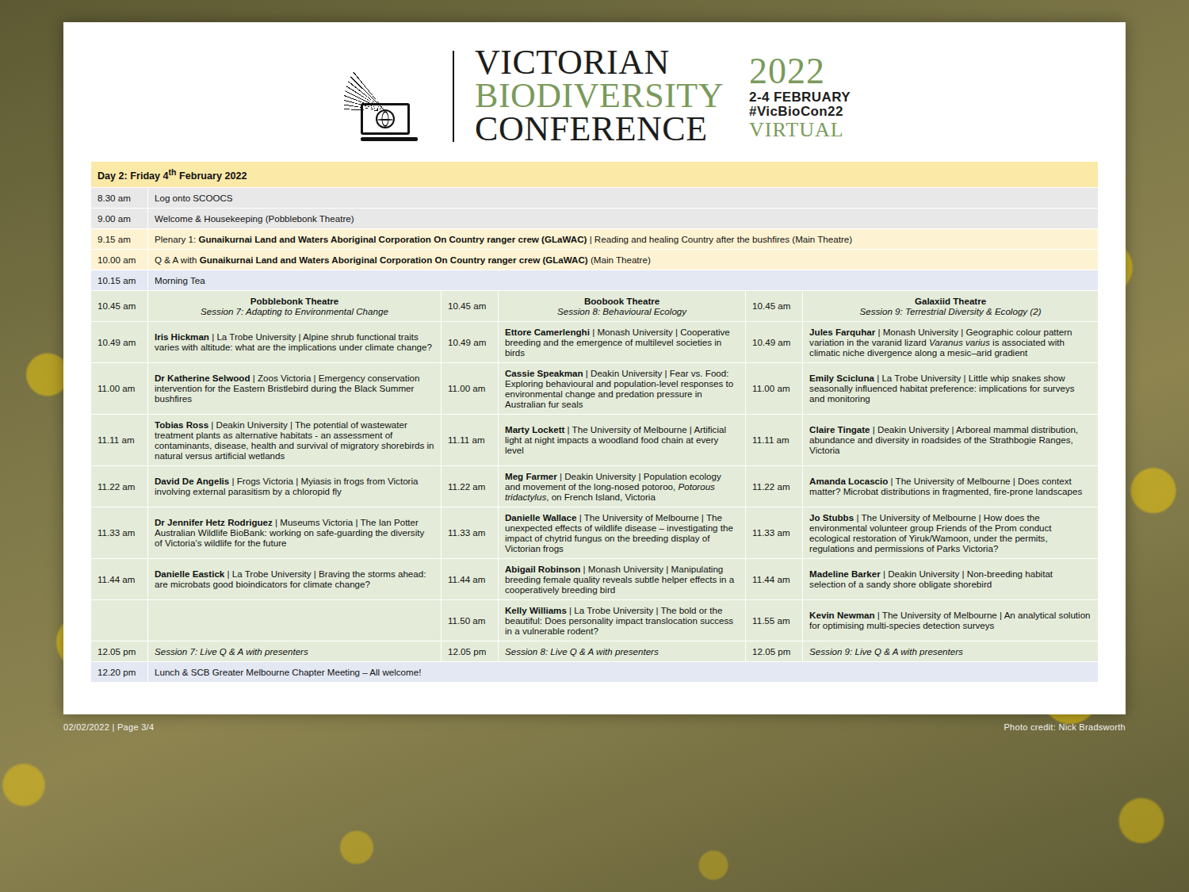Victorian
Biodiversity
Conference
2022
2-4 FEBRUARY
#VicBioCon22
VIRTUAL
| Day 2: Friday 4 th February 2022 |
| 8.30 am | Log onto SCOOCS |
| 9.00 am | Welcome & Housekeeping (Pobblebonk Theatre) |
| 9.15 am | Plenary 1: Gunaikurnai Land and Waters Aboriginal Corporation On Country ranger crew (GLaWAC) / Reading and healing Country after the bushfires (Main Theatre) |
| 10.00 am | Q & A with Gunaikurnai Land and Waters Aboriginal Corporation On Country ranger crew (GLaWAC) (Main Theatre) |
| 10.15 am | Morning Tea |
| 10.45 am | Pobblebonk Theatre Session 7: Adapting to Environmental Change | 10.45 am | Boobook Theatre Session 8: Behavioural Ecology | 10.45 am | Galaxiid Theatre Session 9: Terrestrial Diversity & Ecology (2) |
| 10.49 am | Iris Hickman / La Trobe University / Alpine shrub functional traits varies with altitude: what are the implications under climate change? | 10.49 am | Ettore Camerlenghi / Monash University / Cooperative breeding and the emergence of multilevel societies in birds | 10.49 am | Jules Farquhar / Monash University / Geographic colour pattern variation in the varanid lizard Varanus varius is associated with climatic niche divergence along a mesic–arid gradient |
| 11.00 am | Dr Katherine Selwood / Zoos Victoria / Emergency conservation intervention for the Eastern Bristlebird during the Black Summer bushfires | 11.00 am | Cassie Speakman / Deakin University / Fear vs. Food: Exploring behavioural and population-level responses to environmental change and predation pressure in Australian fur seals | 11.00 am | Emily Scicluna / La Trobe University / Little whip snakes show seasonally influenced habitat preference: implications for surveys and monitoring |
| 11.11 am | Tobias Ross / Deakin University / The potential of wastewater treatment plants as alternative habitats - an assessment of contaminants, disease, health and survival of migratory shorebirds in natural versus artificial wetlands | 11.11 am | Marty Lockett / The University of Melbourne / Artificial light at night impacts a woodland food chain at every level | 11.11 am | Claire Tingate / Deakin University / Arboreal mammal distribution, abundance and diversity in roadsides of the Strathbogie Ranges, Victoria |
| 11.22 am | David De Angelis / Frogs Victoria / Myiasis in frogs from Victoria involving external parasitism by a chloropid fly | 11.22 am | Meg Farmer / Deakin University / Population ecology and movement of the long-nosed potoroo, Potorous tridactylus , on French Island, Victoria | 11.22 am | Amanda Locascio / The University of Melbourne / Does context matter? Microbat distributions in fragmented, fire-prone landscapes |
| 11.33 am | Dr Jennifer Hetz Rodriguez / Museums Victoria / The Ian Potter Australian Wildlife BioBank: working on safe-guarding the diversity of Victoria’s wildlife for the future | 11.33 am | Danielle Wallace / The University of Melbourne / The unexpected effects of wildlife disease – investigating the impact of chytrid fungus on the breeding display of Victorian frogs | 11.33 am | Jo Stubbs / The University of Melbourne / How does the environmental volunteer group Friends of the Prom conduct ecological restoration of Yiruk/Wamoon, under the permits, regulations and permissions of Parks Victoria? |
| 11.44 am | Danielle Eastick / La Trobe University / Braving the storms ahead: are microbats good bioindicators for climate change? | 11.44 am | Abigail Robinson / Monash University / Manipulating breeding female quality reveals subtle helper effects in a cooperatively breeding bird | 11.44 am | Madeline Barker / Deakin University / Non-breeding habitat selection of a sandy shore obligate shorebird |
| | | 11.50 am | Kelly Williams / La Trobe University / The bold or the beautiful: Does personality impact translocation success in a vulnerable rodent? | 11.55 am | Kevin Newman / The University of Melbourne / An analytical solution for optimising multi-species detection surveys |
| 12.05 pm | Session 7: Live Q & A with presenters | 12.05 pm | Session 8: Live Q & A with presenters | 12.05 pm | Session 9: Live Q & A with presenters |
| 12.20 pm | Lunch & SCB Greater Melbourne Chapter Meeting – All welcome! |
02/02/2022 | Page 3/4 Photo credit: Nick Bradsworth